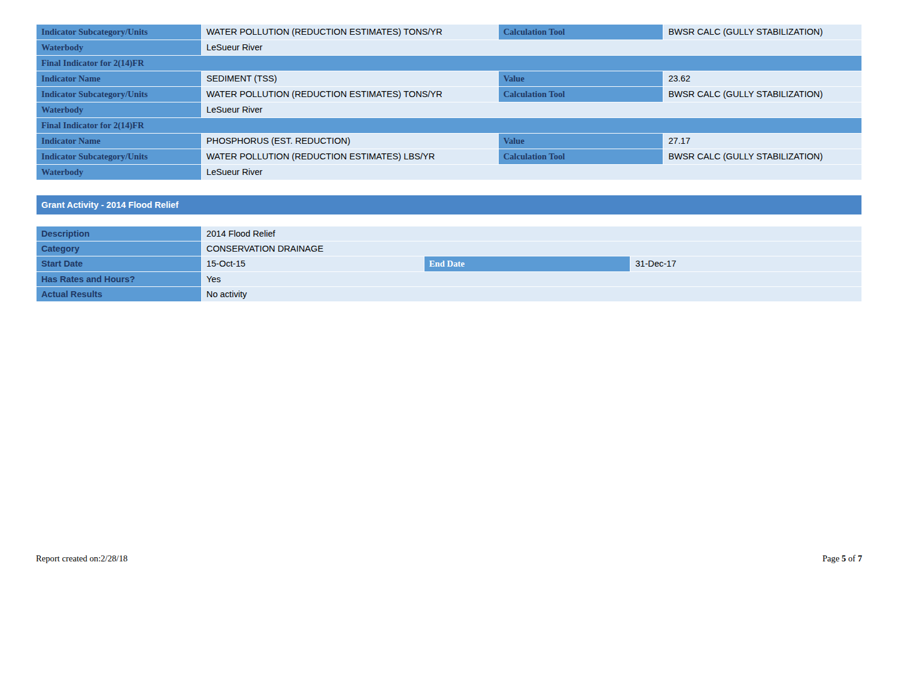| Indicator Subcategory/Units | WATER POLLUTION (REDUCTION ESTIMATES) TONS/YR | Calculation Tool | BWSR CALC (GULLY STABILIZATION) |
| Waterbody | LeSueur River |
| Final Indicator for 2(14)FR |
| Indicator Name | SEDIMENT (TSS) | Value | 23.62 |
| Indicator Subcategory/Units | WATER POLLUTION (REDUCTION ESTIMATES) TONS/YR | Calculation Tool | BWSR CALC (GULLY STABILIZATION) |
| Waterbody | LeSueur River |
| Final Indicator for 2(14)FR |
| Indicator Name | PHOSPHORUS (EST. REDUCTION) | Value | 27.17 |
| Indicator Subcategory/Units | WATER POLLUTION (REDUCTION ESTIMATES) LBS/YR | Calculation Tool | BWSR CALC (GULLY STABILIZATION) |
| Waterbody | LeSueur River |
| Grant Activity - 2014 Flood Relief |
| Description | 2014 Flood Relief |
| Category | CONSERVATION DRAINAGE |
| Start Date | 15-Oct-15 | End Date | 31-Dec-17 |
| Has Rates and Hours? | Yes |
| Actual Results | No activity |
Report created on:2/28/18 Page 5 of 7